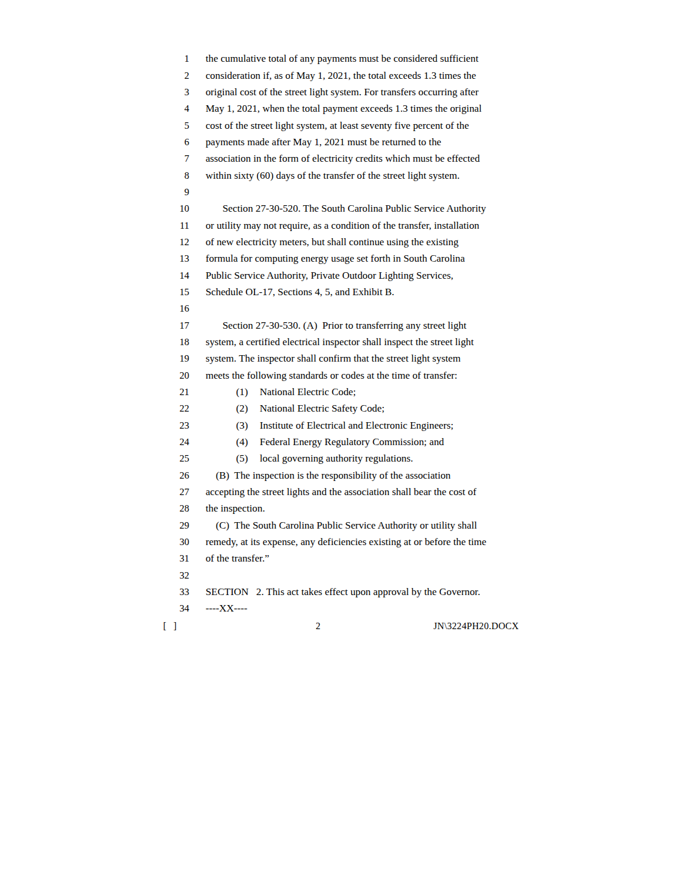| 1 | the cumulative total of any payments must be considered sufficient |
| 2 | consideration if, as of May 1, 2021, the total exceeds 1.3 times the |
| 3 | original cost of the street light system. For transfers occurring after |
| 4 | May 1, 2021, when the total payment exceeds 1.3 times the original |
| 5 | cost of the street light system, at least seventy five percent of the |
| 6 | payments made after May 1, 2021 must be returned to the |
| 7 | association in the form of electricity credits which must be effected |
| 8 | within sixty (60) days of the transfer of the street light system. |
| 9 | |
| 10 | Section 27-30-520. The South Carolina Public Service Authority |
| 11 | or utility may not require, as a condition of the transfer, installation |
| 12 | of new electricity meters, but shall continue using the existing |
| 13 | formula for computing energy usage set forth in South Carolina |
| 14 | Public Service Authority, Private Outdoor Lighting Services, |
| 15 | Schedule OL-17, Sections 4, 5, and Exhibit B. |
| 16 | |
| 17 | Section 27-30-530. (A) Prior to transferring any street light |
| 18 | system, a certified electrical inspector shall inspect the street light |
| 19 | system. The inspector shall confirm that the street light system |
| 20 | meets the following standards or codes at the time of transfer: |
| 21 | (1) National Electric Code; |
| 22 | (2) National Electric Safety Code; |
| 23 | (3) Institute of Electrical and Electronic Engineers; |
| 24 | (4) Federal Energy Regulatory Commission; and |
| 25 | (5) local governing authority regulations. |
| 26 | (B) The inspection is the responsibility of the association |
| 27 | accepting the street lights and the association shall bear the cost of |
| 28 | the inspection. |
| 29 | (C) The South Carolina Public Service Authority or utility shall |
| 30 | remedy, at its expense, any deficiencies existing at or before the time |
| 31 | of the transfer.” |
| 32 | |
| 33 | SECTION 2. This act takes effect upon approval by the Governor. |
| 34 | ----XX---- |
[ ]
2
JN\3224PH20.DOCX